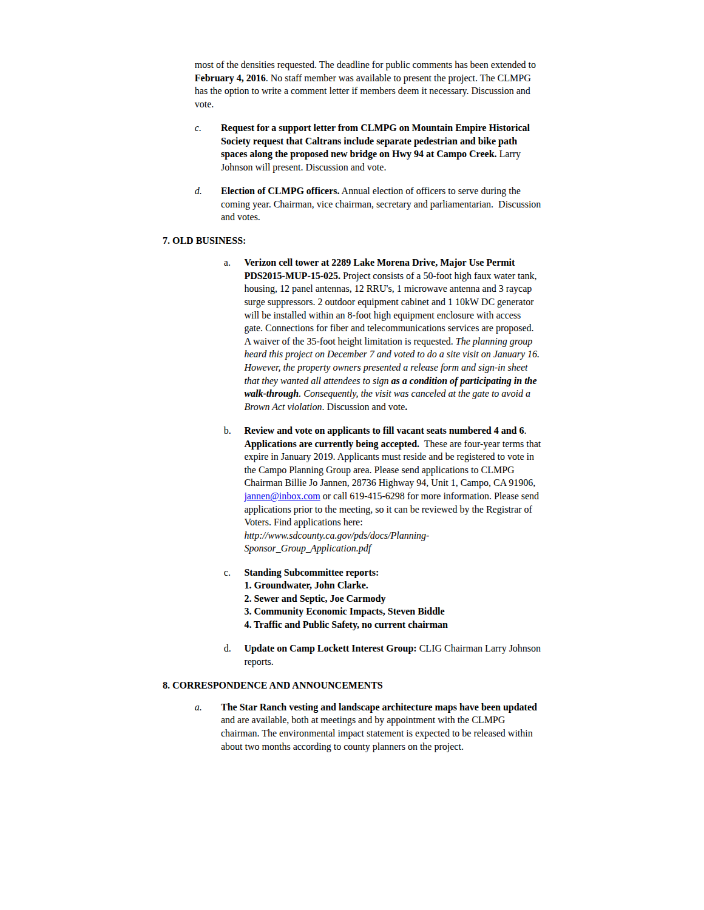most of the densities requested. The deadline for public comments has been extended to February 4, 2016. No staff member was available to present the project. The CLMPG has the option to write a comment letter if members deem it necessary. Discussion and vote.
c. Request for a support letter from CLMPG on Mountain Empire Historical Society request that Caltrans include separate pedestrian and bike path spaces along the proposed new bridge on Hwy 94 at Campo Creek. Larry Johnson will present. Discussion and vote.
d. Election of CLMPG officers. Annual election of officers to serve during the coming year. Chairman, vice chairman, secretary and parliamentarian. Discussion and votes.
7. OLD BUSINESS:
a. Verizon cell tower at 2289 Lake Morena Drive, Major Use Permit PDS2015-MUP-15-025. Project consists of a 50-foot high faux water tank, housing, 12 panel antennas, 12 RRU's, 1 microwave antenna and 3 raycap surge suppressors. 2 outdoor equipment cabinet and 1 10kW DC generator will be installed within an 8-foot high equipment enclosure with access gate. Connections for fiber and telecommunications services are proposed. A waiver of the 35-foot height limitation is requested. The planning group heard this project on December 7 and voted to do a site visit on January 16. However, the property owners presented a release form and sign-in sheet that they wanted all attendees to sign as a condition of participating in the walk-through. Consequently, the visit was canceled at the gate to avoid a Brown Act violation. Discussion and vote.
b. Review and vote on applicants to fill vacant seats numbered 4 and 6. Applications are currently being accepted. These are four-year terms that expire in January 2019. Applicants must reside and be registered to vote in the Campo Planning Group area. Please send applications to CLMPG Chairman Billie Jo Jannen, 28736 Highway 94, Unit 1, Campo, CA 91906, jannen@inbox.com or call 619-415-6298 for more information. Please send applications prior to the meeting, so it can be reviewed by the Registrar of Voters. Find applications here:
http://www.sdcounty.ca.gov/pds/docs/Planning-Sponsor_Group_Application.pdf
c. Standing Subcommittee reports:
1. Groundwater, John Clarke.
2. Sewer and Septic, Joe Carmody
3. Community Economic Impacts, Steven Biddle
4. Traffic and Public Safety, no current chairman
d. Update on Camp Lockett Interest Group: CLIG Chairman Larry Johnson reports.
8. CORRESPONDENCE AND ANNOUNCEMENTS
a. The Star Ranch vesting and landscape architecture maps have been updated and are available, both at meetings and by appointment with the CLMPG chairman. The environmental impact statement is expected to be released within about two months according to county planners on the project.